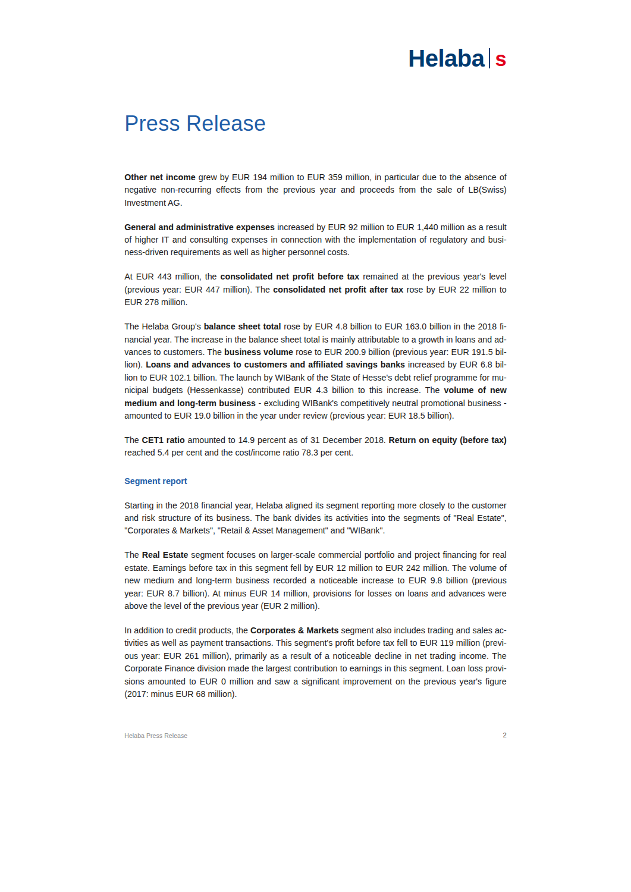Helaba s
Press Release
Other net income grew by EUR 194 million to EUR 359 million, in particular due to the absence of negative non-recurring effects from the previous year and proceeds from the sale of LB(Swiss) Investment AG.
General and administrative expenses increased by EUR 92 million to EUR 1,440 million as a result of higher IT and consulting expenses in connection with the implementation of regulatory and business-driven requirements as well as higher personnel costs.
At EUR 443 million, the consolidated net profit before tax remained at the previous year's level (previous year: EUR 447 million). The consolidated net profit after tax rose by EUR 22 million to EUR 278 million.
The Helaba Group's balance sheet total rose by EUR 4.8 billion to EUR 163.0 billion in the 2018 financial year. The increase in the balance sheet total is mainly attributable to a growth in loans and advances to customers. The business volume rose to EUR 200.9 billion (previous year: EUR 191.5 billion). Loans and advances to customers and affiliated savings banks increased by EUR 6.8 billion to EUR 102.1 billion. The launch by WIBank of the State of Hesse's debt relief programme for municipal budgets (Hessenkasse) contributed EUR 4.3 billion to this increase. The volume of new medium and long-term business - excluding WIBank's competitively neutral promotional business - amounted to EUR 19.0 billion in the year under review (previous year: EUR 18.5 billion).
The CET1 ratio amounted to 14.9 percent as of 31 December 2018. Return on equity (before tax) reached 5.4 per cent and the cost/income ratio 78.3 per cent.
Segment report
Starting in the 2018 financial year, Helaba aligned its segment reporting more closely to the customer and risk structure of its business. The bank divides its activities into the segments of "Real Estate", "Corporates & Markets", "Retail & Asset Management" and "WIBank".
The Real Estate segment focuses on larger-scale commercial portfolio and project financing for real estate. Earnings before tax in this segment fell by EUR 12 million to EUR 242 million. The volume of new medium and long-term business recorded a noticeable increase to EUR 9.8 billion (previous year: EUR 8.7 billion). At minus EUR 14 million, provisions for losses on loans and advances were above the level of the previous year (EUR 2 million).
In addition to credit products, the Corporates & Markets segment also includes trading and sales activities as well as payment transactions. This segment's profit before tax fell to EUR 119 million (previous year: EUR 261 million), primarily as a result of a noticeable decline in net trading income. The Corporate Finance division made the largest contribution to earnings in this segment. Loan loss provisions amounted to EUR 0 million and saw a significant improvement on the previous year's figure (2017: minus EUR 68 million).
Helaba Press Release 2